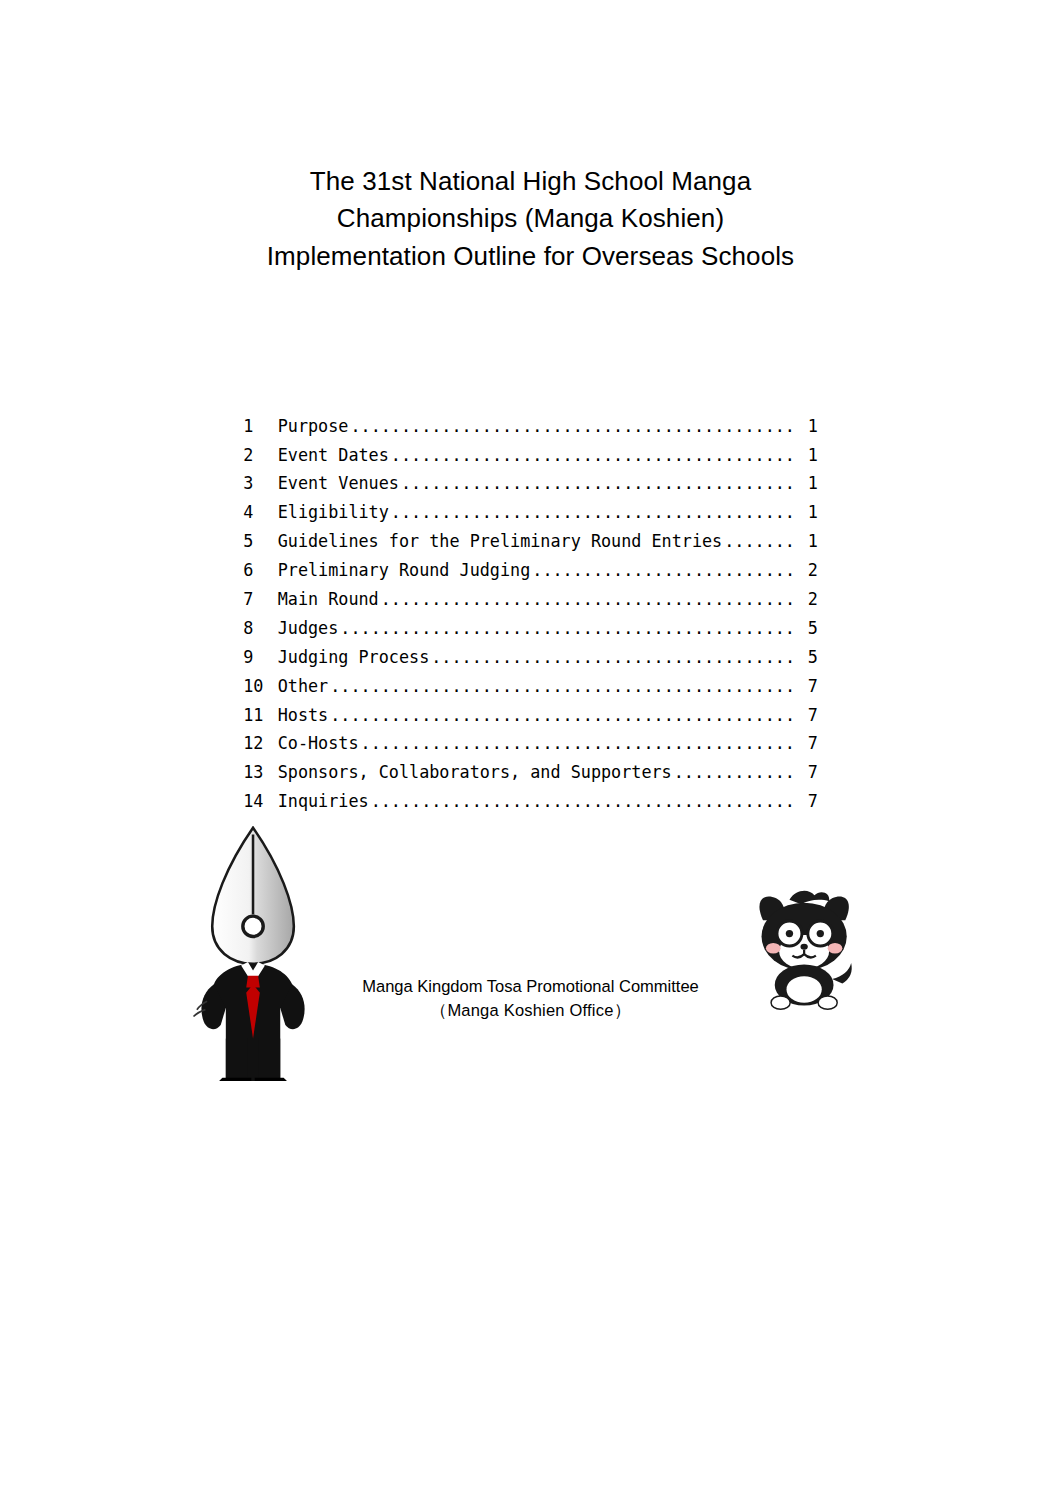The 31st National High School Manga Championships (Manga Koshien)
Implementation Outline for Overseas Schools
1 Purpose........................................................................ 1
2 Event Dates........................................................................ 1
3 Event Venues........................................................................ 1
4 Eligibility........................................................................ 1
5 Guidelines for the Preliminary Round Entries........................................................................ 1
6 Preliminary Round Judging........................................................................ 2
7 Main Round........................................................................ 2
8 Judges........................................................................ 5
9 Judging Process........................................................................ 5
10 Other........................................................................ 7
11 Hosts........................................................................ 7
12 Co-Hosts........................................................................ 7
13 Sponsors, Collaborators, and Supporters........................................................................ 7
14 Inquiries........................................................................ 7
Manga Kingdom Tosa Promotional Committee
（Manga Koshien Office）